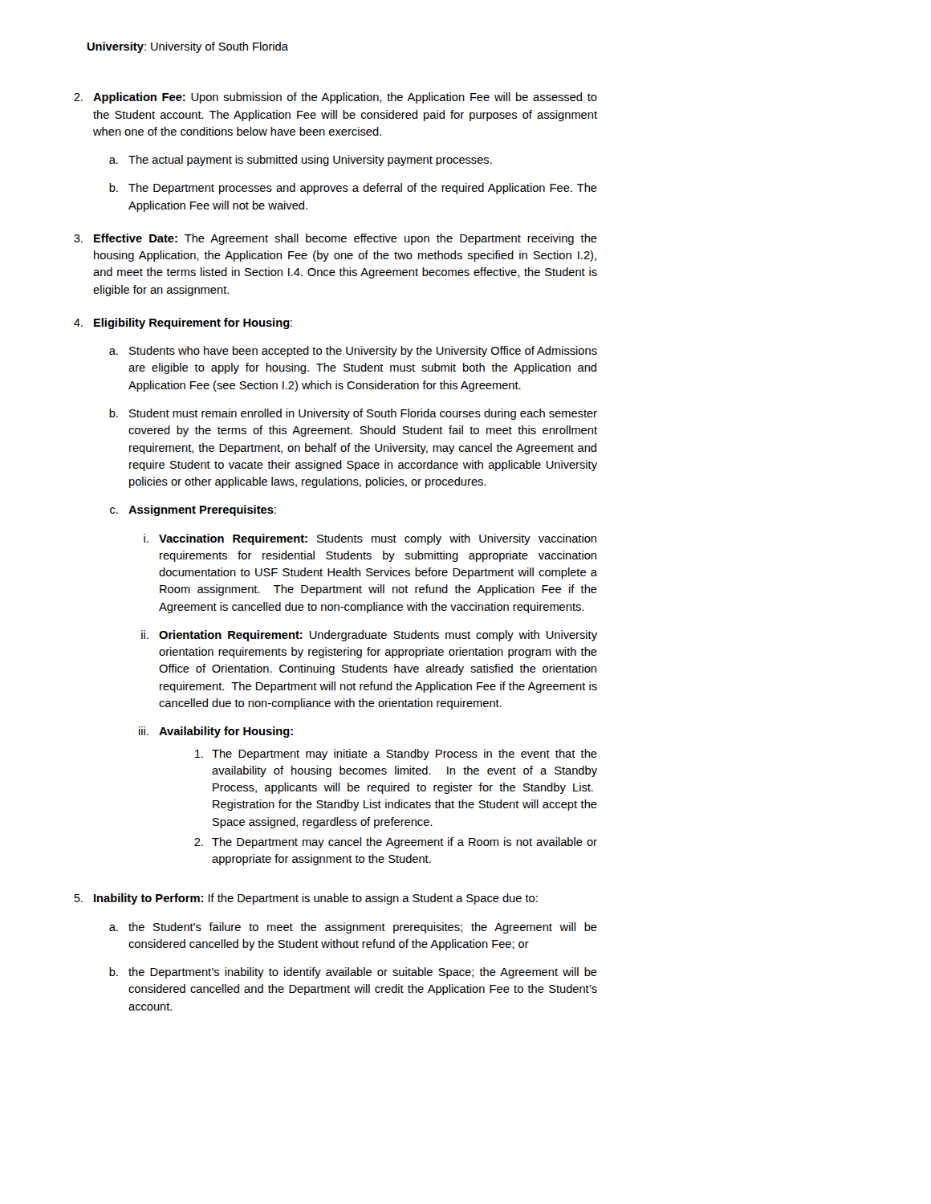University: University of South Florida
Application Fee: Upon submission of the Application, the Application Fee will be assessed to the Student account. The Application Fee will be considered paid for purposes of assignment when one of the conditions below have been exercised.
The actual payment is submitted using University payment processes.
The Department processes and approves a deferral of the required Application Fee. The Application Fee will not be waived.
Effective Date: The Agreement shall become effective upon the Department receiving the housing Application, the Application Fee (by one of the two methods specified in Section I.2), and meet the terms listed in Section I.4. Once this Agreement becomes effective, the Student is eligible for an assignment.
Eligibility Requirement for Housing:
Students who have been accepted to the University by the University Office of Admissions are eligible to apply for housing. The Student must submit both the Application and Application Fee (see Section I.2) which is Consideration for this Agreement.
Student must remain enrolled in University of South Florida courses during each semester covered by the terms of this Agreement. Should Student fail to meet this enrollment requirement, the Department, on behalf of the University, may cancel the Agreement and require Student to vacate their assigned Space in accordance with applicable University policies or other applicable laws, regulations, policies, or procedures.
Assignment Prerequisites:
Vaccination Requirement: Students must comply with University vaccination requirements for residential Students by submitting appropriate vaccination documentation to USF Student Health Services before Department will complete a Room assignment. The Department will not refund the Application Fee if the Agreement is cancelled due to non-compliance with the vaccination requirements.
Orientation Requirement: Undergraduate Students must comply with University orientation requirements by registering for appropriate orientation program with the Office of Orientation. Continuing Students have already satisfied the orientation requirement. The Department will not refund the Application Fee if the Agreement is cancelled due to non-compliance with the orientation requirement.
Availability for Housing:
The Department may initiate a Standby Process in the event that the availability of housing becomes limited. In the event of a Standby Process, applicants will be required to register for the Standby List. Registration for the Standby List indicates that the Student will accept the Space assigned, regardless of preference.
The Department may cancel the Agreement if a Room is not available or appropriate for assignment to the Student.
Inability to Perform: If the Department is unable to assign a Student a Space due to:
the Student's failure to meet the assignment prerequisites; the Agreement will be considered cancelled by the Student without refund of the Application Fee; or
the Department’s inability to identify available or suitable Space; the Agreement will be considered cancelled and the Department will credit the Application Fee to the Student’s account.